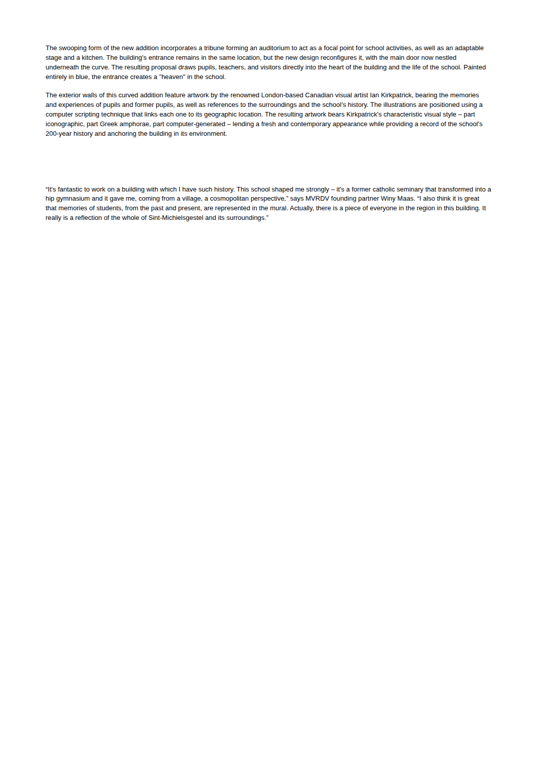The swooping form of the new addition incorporates a tribune forming an auditorium to act as a focal point for school activities, as well as an adaptable stage and a kitchen. The building's entrance remains in the same location, but the new design reconfigures it, with the main door now nestled underneath the curve. The resulting proposal draws pupils, teachers, and visitors directly into the heart of the building and the life of the school. Painted entirely in blue, the entrance creates a "heaven" in the school.
The exterior walls of this curved addition feature artwork by the renowned London-based Canadian visual artist Ian Kirkpatrick, bearing the memories and experiences of pupils and former pupils, as well as references to the surroundings and the school's history. The illustrations are positioned using a computer scripting technique that links each one to its geographic location. The resulting artwork bears Kirkpatrick's characteristic visual style – part iconographic, part Greek amphorae, part computer-generated – lending a fresh and contemporary appearance while providing a record of the school's 200-year history and anchoring the building in its environment.
“It's fantastic to work on a building with which I have such history. This school shaped me strongly – it's a former catholic seminary that transformed into a hip gymnasium and it gave me, coming from a village, a cosmopolitan perspective,” says MVRDV founding partner Winy Maas. “I also think it is great that memories of students, from the past and present, are represented in the mural. Actually, there is a piece of everyone in the region in this building. It really is a reflection of the whole of Sint-Michielsgestel and its surroundings.”